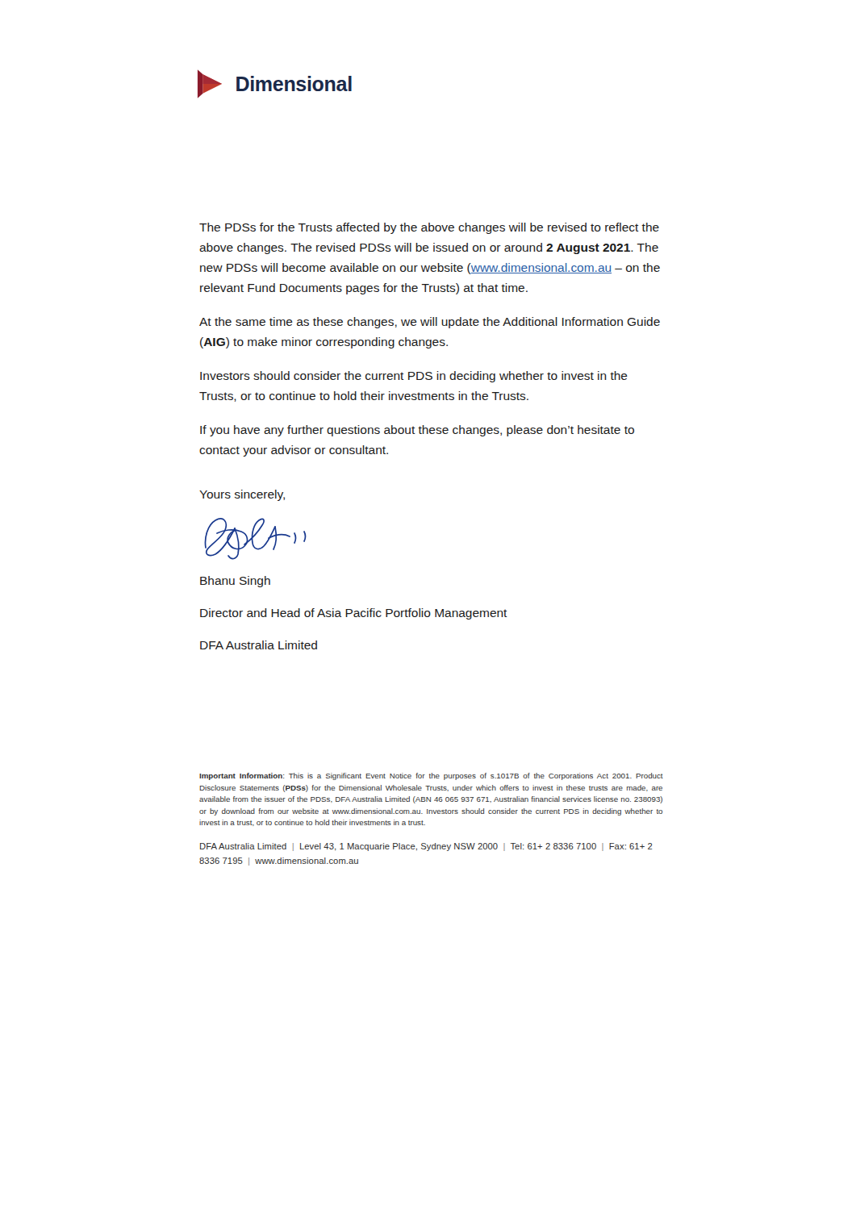Dimensional
The PDSs for the Trusts affected by the above changes will be revised to reflect the above changes. The revised PDSs will be issued on or around 2 August 2021. The new PDSs will become available on our website (www.dimensional.com.au – on the relevant Fund Documents pages for the Trusts) at that time.
At the same time as these changes, we will update the Additional Information Guide (AIG) to make minor corresponding changes.
Investors should consider the current PDS in deciding whether to invest in the Trusts, or to continue to hold their investments in the Trusts.
If you have any further questions about these changes, please don’t hesitate to contact your advisor or consultant.
Yours sincerely,
Bhanu Singh
Director and Head of Asia Pacific Portfolio Management
DFA Australia Limited
Important Information: This is a Significant Event Notice for the purposes of s.1017B of the Corporations Act 2001. Product Disclosure Statements (PDSs) for the Dimensional Wholesale Trusts, under which offers to invest in these trusts are made, are available from the issuer of the PDSs, DFA Australia Limited (ABN 46 065 937 671, Australian financial services license no. 238093) or by download from our website at www.dimensional.com.au. Investors should consider the current PDS in deciding whether to invest in a trust, or to continue to hold their investments in a trust.
DFA Australia Limited | Level 43, 1 Macquarie Place, Sydney NSW 2000 | Tel: 61+ 2 8336 7100 | Fax: 61+ 2 8336 7195 | www.dimensional.com.au